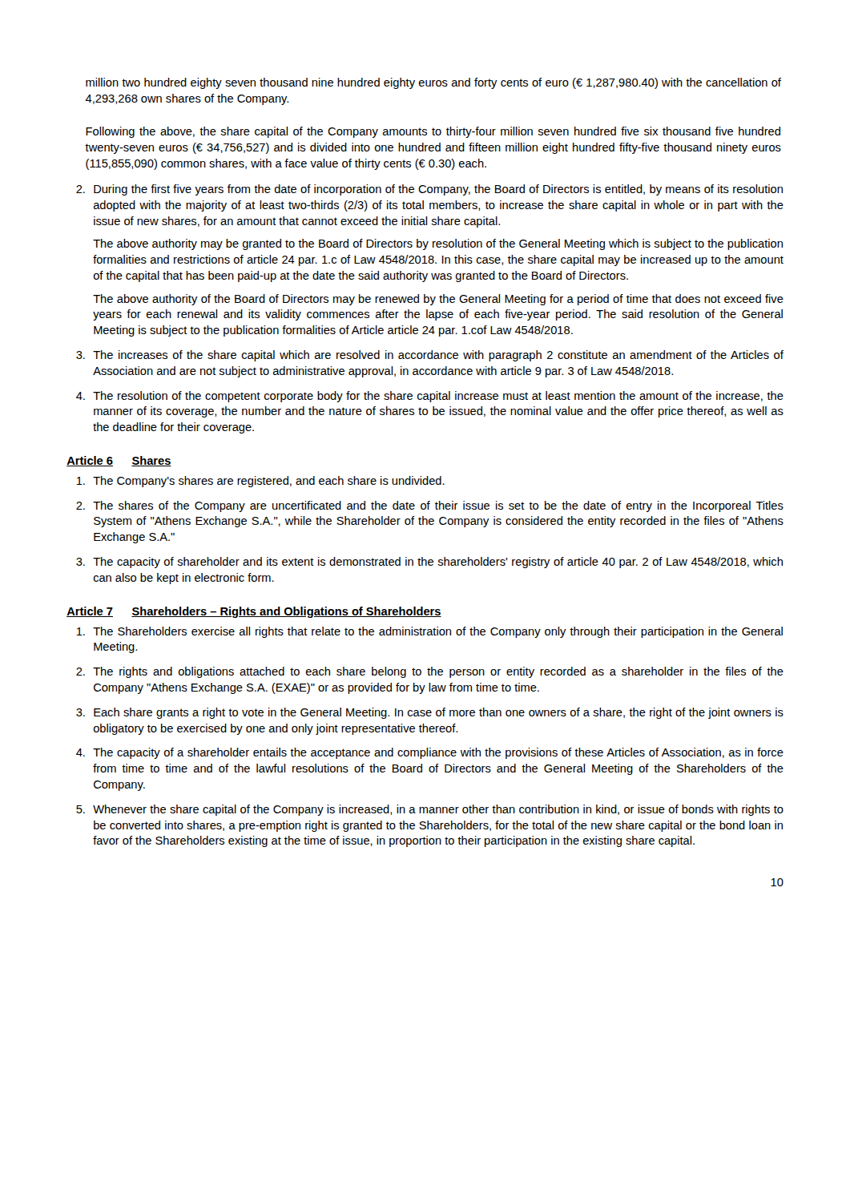million two hundred eighty seven thousand nine hundred eighty euros and forty cents of euro (€ 1,287,980.40) with the cancellation of 4,293,268 own shares of the Company.
Following the above, the share capital of the Company amounts to thirty-four million seven hundred five six thousand five hundred twenty-seven euros (€ 34,756,527) and is divided into one hundred and fifteen million eight hundred fifty-five thousand ninety euros (115,855,090) common shares, with a face value of thirty cents (€ 0.30) each.
During the first five years from the date of incorporation of the Company, the Board of Directors is entitled, by means of its resolution adopted with the majority of at least two-thirds (2/3) of its total members, to increase the share capital in whole or in part with the issue of new shares, for an amount that cannot exceed the initial share capital.
The above authority may be granted to the Board of Directors by resolution of the General Meeting which is subject to the publication formalities and restrictions of article 24 par. 1.c of Law 4548/2018. In this case, the share capital may be increased up to the amount of the capital that has been paid-up at the date the said authority was granted to the Board of Directors.
The above authority of the Board of Directors may be renewed by the General Meeting for a period of time that does not exceed five years for each renewal and its validity commences after the lapse of each five-year period. The said resolution of the General Meeting is subject to the publication formalities of Article article 24 par. 1.cof Law 4548/2018.
The increases of the share capital which are resolved in accordance with paragraph 2 constitute an amendment of the Articles of Association and are not subject to administrative approval, in accordance with article 9 par. 3 of Law 4548/2018.
The resolution of the competent corporate body for the share capital increase must at least mention the amount of the increase, the manner of its coverage, the number and the nature of shares to be issued, the nominal value and the offer price thereof, as well as the deadline for their coverage.
Article 6 Shares
The Company's shares are registered, and each share is undivided.
The shares of the Company are uncertificated and the date of their issue is set to be the date of entry in the Incorporeal Titles System of "Athens Exchange S.A.", while the Shareholder of the Company is considered the entity recorded in the files of "Athens Exchange S.A."
The capacity of shareholder and its extent is demonstrated in the shareholders' registry of article 40 par. 2 of Law 4548/2018, which can also be kept in electronic form.
Article 7 Shareholders – Rights and Obligations of Shareholders
The Shareholders exercise all rights that relate to the administration of the Company only through their participation in the General Meeting.
The rights and obligations attached to each share belong to the person or entity recorded as a shareholder in the files of the Company "Athens Exchange S.A. (EXAE)" or as provided for by law from time to time.
Each share grants a right to vote in the General Meeting. In case of more than one owners of a share, the right of the joint owners is obligatory to be exercised by one and only joint representative thereof.
The capacity of a shareholder entails the acceptance and compliance with the provisions of these Articles of Association, as in force from time to time and of the lawful resolutions of the Board of Directors and the General Meeting of the Shareholders of the Company.
Whenever the share capital of the Company is increased, in a manner other than contribution in kind, or issue of bonds with rights to be converted into shares, a pre-emption right is granted to the Shareholders, for the total of the new share capital or the bond loan in favor of the Shareholders existing at the time of issue, in proportion to their participation in the existing share capital.
10